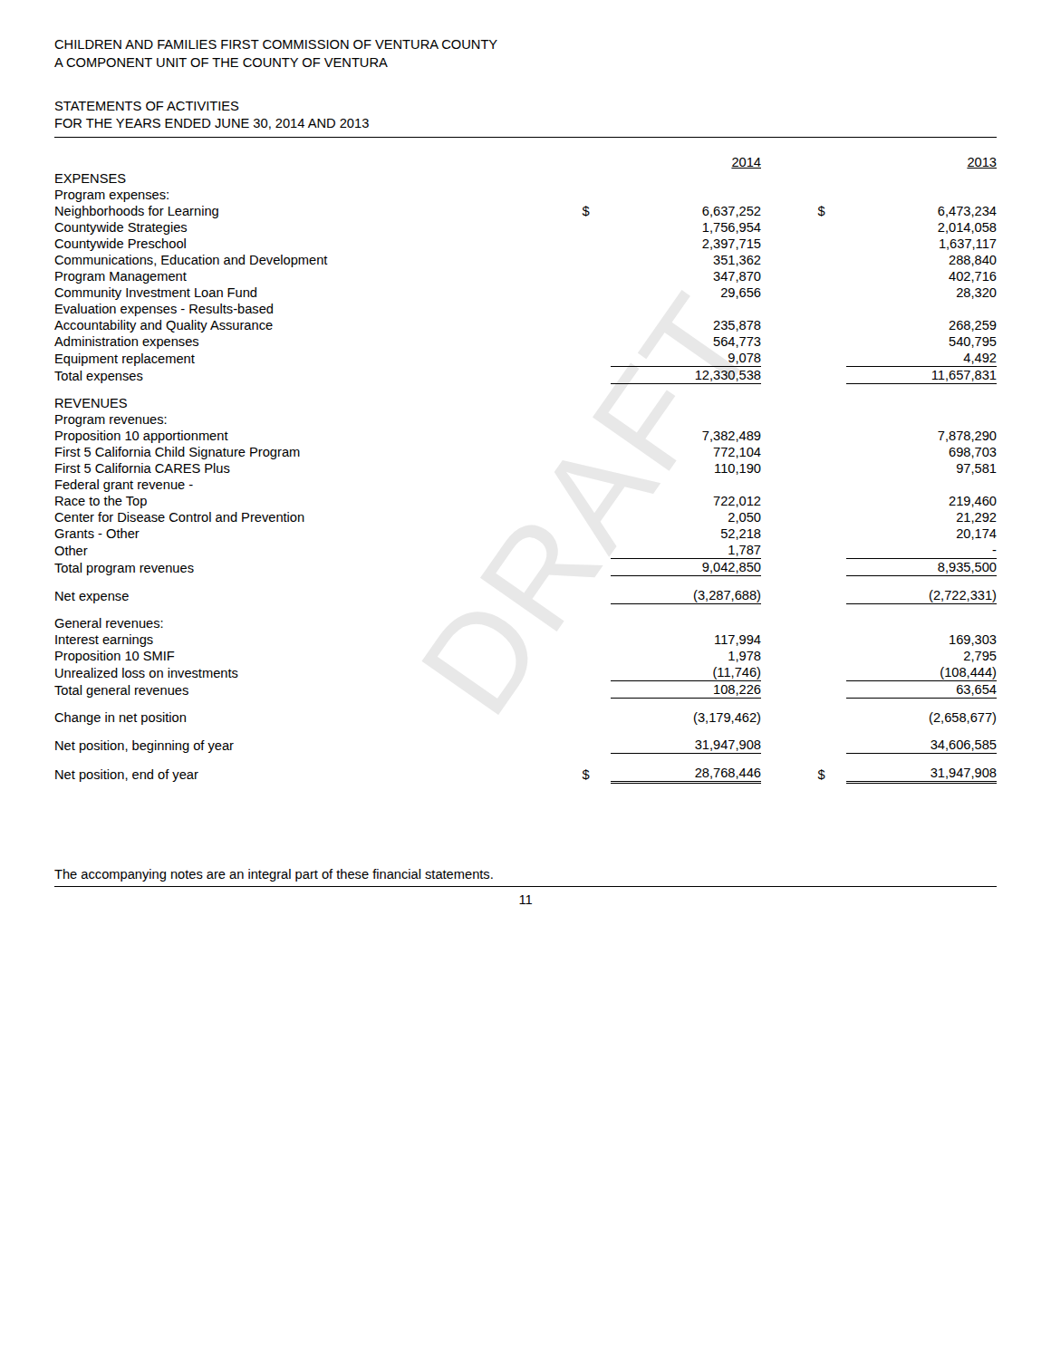DRAFT
CHILDREN AND FAMILIES FIRST COMMISSION OF VENTURA COUNTY
A COMPONENT UNIT OF THE COUNTY OF VENTURA
STATEMENTS OF ACTIVITIES
FOR THE YEARS ENDED JUNE 30, 2014 AND 2013
| | | 2014 | | | 2013 |
| EXPENSES | | | | | |
| Program expenses: | | | | | |
| Neighborhoods for Learning | $ | 6,637,252 | | $ | 6,473,234 |
| Countywide Strategies | | 1,756,954 | | | 2,014,058 |
| Countywide Preschool | | 2,397,715 | | | 1,637,117 |
| Communications, Education and Development | | 351,362 | | | 288,840 |
| Program Management | | 347,870 | | | 402,716 |
| Community Investment Loan Fund | | 29,656 | | | 28,320 |
| Evaluation expenses - Results-based | | | | | |
| Accountability and Quality Assurance | | 235,878 | | | 268,259 |
| Administration expenses | | 564,773 | | | 540,795 |
| Equipment replacement | | 9,078 | | | 4,492 |
| Total expenses | | 12,330,538 | | | 11,657,831 |
| REVENUES | | | | | |
| Program revenues: | | | | | |
| Proposition 10 apportionment | | 7,382,489 | | | 7,878,290 |
| First 5 California Child Signature Program | | 772,104 | | | 698,703 |
| First 5 California CARES Plus | | 110,190 | | | 97,581 |
| Federal grant revenue - | | | | | |
| Race to the Top | | 722,012 | | | 219,460 |
| Center for Disease Control and Prevention | | 2,050 | | | 21,292 |
| Grants - Other | | 52,218 | | | 20,174 |
| Other | | 1,787 | | | - |
| Total program revenues | | 9,042,850 | | | 8,935,500 |
| Net expense | | (3,287,688) | | | (2,722,331) |
| General revenues: | | | | | |
| Interest earnings | | 117,994 | | | 169,303 |
| Proposition 10 SMIF | | 1,978 | | | 2,795 |
| Unrealized loss on investments | | (11,746) | | | (108,444) |
| Total general revenues | | 108,226 | | | 63,654 |
| Change in net position | | (3,179,462) | | | (2,658,677) |
| Net position, beginning of year | | 31,947,908 | | | 34,606,585 |
| Net position, end of year | $ | 28,768,446 | | $ | 31,947,908 |
The accompanying notes are an integral part of these financial statements.
11